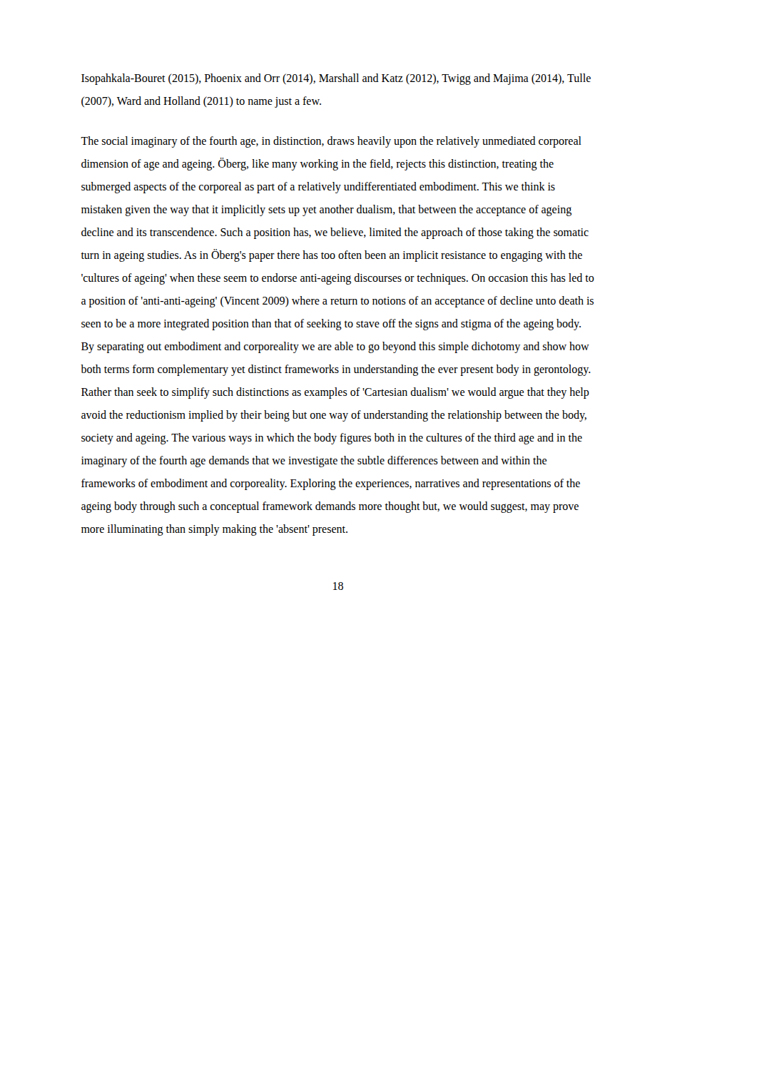Isopahkala-Bouret (2015), Phoenix and Orr (2014), Marshall and Katz (2012), Twigg and Majima (2014), Tulle (2007), Ward and Holland (2011) to name just a few.
The social imaginary of the fourth age, in distinction, draws heavily upon the relatively unmediated corporeal dimension of age and ageing. Öberg, like many working in the field, rejects this distinction, treating the submerged aspects of the corporeal as part of a relatively undifferentiated embodiment. This we think is mistaken given the way that it implicitly sets up yet another dualism, that between the acceptance of ageing decline and its transcendence. Such a position has, we believe, limited the approach of those taking the somatic turn in ageing studies. As in Öberg's paper there has too often been an implicit resistance to engaging with the 'cultures of ageing' when these seem to endorse anti-ageing discourses or techniques. On occasion this has led to a position of 'anti-anti-ageing' (Vincent 2009) where a return to notions of an acceptance of decline unto death is seen to be a more integrated position than that of seeking to stave off the signs and stigma of the ageing body. By separating out embodiment and corporeality we are able to go beyond this simple dichotomy and show how both terms form complementary yet distinct frameworks in understanding the ever present body in gerontology. Rather than seek to simplify such distinctions as examples of 'Cartesian dualism' we would argue that they help avoid the reductionism implied by their being but one way of understanding the relationship between the body, society and ageing. The various ways in which the body figures both in the cultures of the third age and in the imaginary of the fourth age demands that we investigate the subtle differences between and within the frameworks of embodiment and corporeality. Exploring the experiences, narratives and representations of the ageing body through such a conceptual framework demands more thought but, we would suggest, may prove more illuminating than simply making the 'absent' present.
18